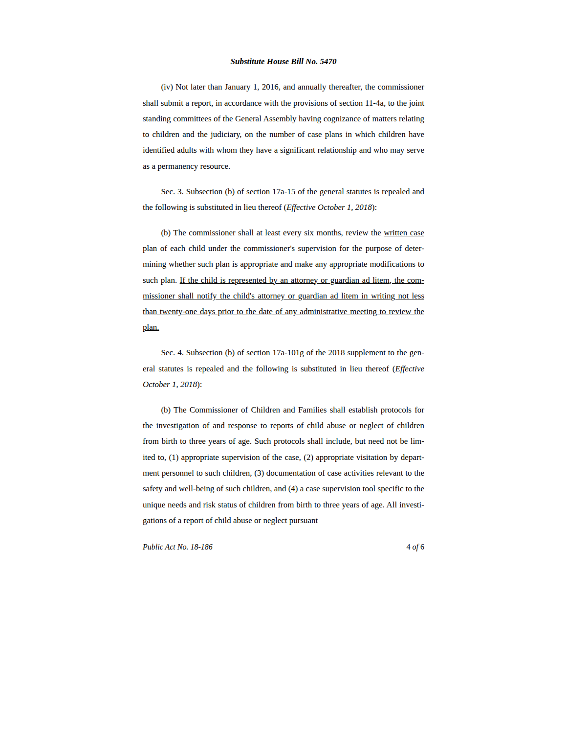Substitute House Bill No. 5470
(iv) Not later than January 1, 2016, and annually thereafter, the commissioner shall submit a report, in accordance with the provisions of section 11-4a, to the joint standing committees of the General Assembly having cognizance of matters relating to children and the judiciary, on the number of case plans in which children have identified adults with whom they have a significant relationship and who may serve as a permanency resource.
Sec. 3. Subsection (b) of section 17a-15 of the general statutes is repealed and the following is substituted in lieu thereof (Effective October 1, 2018):
(b) The commissioner shall at least every six months, review the written case plan of each child under the commissioner's supervision for the purpose of determining whether such plan is appropriate and make any appropriate modifications to such plan. If the child is represented by an attorney or guardian ad litem, the commissioner shall notify the child's attorney or guardian ad litem in writing not less than twenty-one days prior to the date of any administrative meeting to review the plan.
Sec. 4. Subsection (b) of section 17a-101g of the 2018 supplement to the general statutes is repealed and the following is substituted in lieu thereof (Effective October 1, 2018):
(b) The Commissioner of Children and Families shall establish protocols for the investigation of and response to reports of child abuse or neglect of children from birth to three years of age. Such protocols shall include, but need not be limited to, (1) appropriate supervision of the case, (2) appropriate visitation by department personnel to such children, (3) documentation of case activities relevant to the safety and well-being of such children, and (4) a case supervision tool specific to the unique needs and risk status of children from birth to three years of age. All investigations of a report of child abuse or neglect pursuant
Public Act No. 18-186
4 of 6